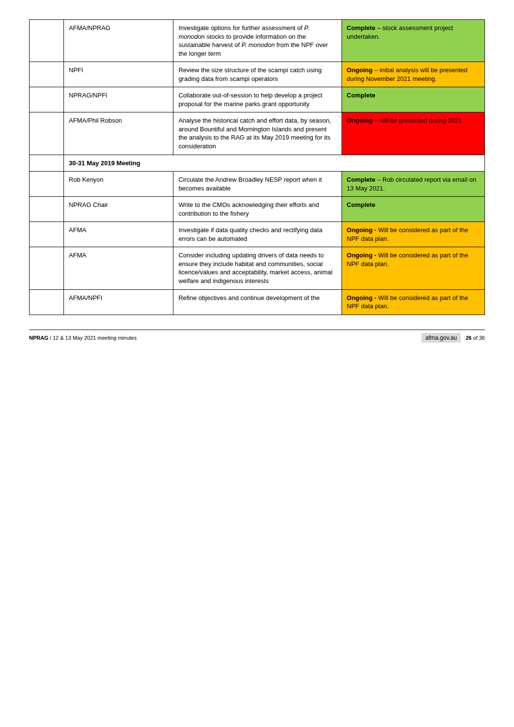| | AFMA/NPRAG | Investigate options for further assessment of P. monodon stocks to provide information on the sustainable harvest of P. monodon from the NPF over the longer term | Complete – stock assessment project undertaken. |
| | NPFI | Review the size structure of the scampi catch using grading data from scampi operators | Ongoing – initial analysis will be presented during November 2021 meeting. |
| | NPRAG/NPFI | Collaborate out-of-session to help develop a project proposal for the marine parks grant opportunity | Complete |
| | AFMA/Phil Robson | Analyse the historical catch and effort data, by season, around Bountiful and Mornington Islands and present the analysis to the RAG at its May 2019 meeting for its consideration | Ongoing – will be presented during 2021 |
| | 30-31 May 2019 Meeting |
| | Rob Kenyon | Circulate the Andrew Broadley NESP report when it becomes available | Complete – Rob circulated report via email on 13 May 2021. |
| | NPRAG Chair | Write to the CMOs acknowledging their efforts and contribution to the fishery | Complete |
| | AFMA | Investigate if data quality checks and rectifying data errors can be automated | Ongoing - Will be considered as part of the NPF data plan. |
| | AFMA | Consider including updating drivers of data needs to ensure they include habitat and communities, social licence/values and acceptability, market access, animal welfare and indigenous interests | Ongoing - Will be considered as part of the NPF data plan. |
| | AFMA/NPFI | Refine objectives and continue development of the | Ongoing - Will be considered as part of the NPF data plan. |
NPRAG / 12 & 13 May 2021 meeting minutes
afma.gov.au 26 of 36